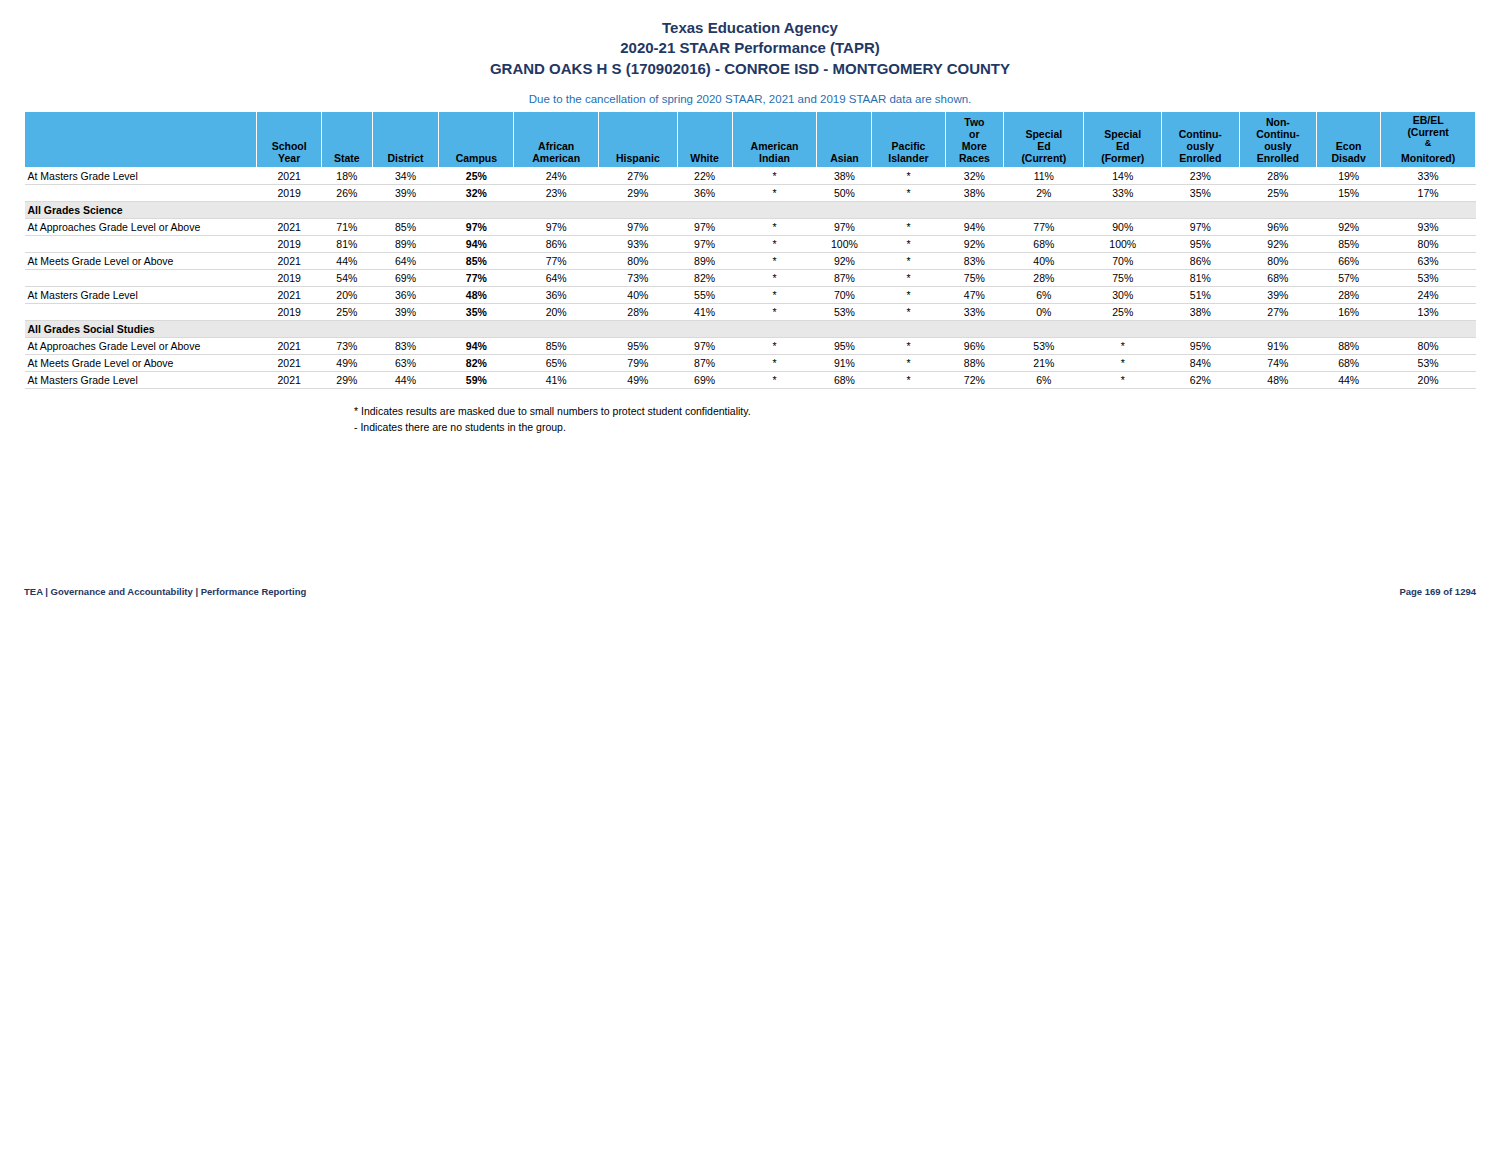Texas Education Agency
2020-21 STAAR Performance (TAPR)
GRAND OAKS H S (170902016) - CONROE ISD - MONTGOMERY COUNTY
Due to the cancellation of spring 2020 STAAR, 2021 and 2019 STAAR data are shown.
| | School Year | State | District | Campus | African American | Hispanic | White | American Indian | Asian | Pacific Islander | Two or More Races | Special Ed (Current) | Special Ed (Former) | Continu- ously Enrolled | Non- Continu- ously Enrolled | Econ Disadv | EB/EL (Current & Monitored) |
| --- | --- | --- | --- | --- | --- | --- | --- | --- | --- | --- | --- | --- | --- | --- | --- | --- | --- |
| At Masters Grade Level | 2021 | 18% | 34% | 25% | 24% | 27% | 22% | * | 38% | * | 32% | 11% | 14% | 23% | 28% | 19% | 33% |
| | 2019 | 26% | 39% | 32% | 23% | 29% | 36% | * | 50% | * | 38% | 2% | 33% | 35% | 25% | 15% | 17% |
| All Grades Science |
| At Approaches Grade Level or Above | 2021 | 71% | 85% | 97% | 97% | 97% | 97% | * | 97% | * | 94% | 77% | 90% | 97% | 96% | 92% | 93% |
| | 2019 | 81% | 89% | 94% | 86% | 93% | 97% | * | 100% | * | 92% | 68% | 100% | 95% | 92% | 85% | 80% |
| At Meets Grade Level or Above | 2021 | 44% | 64% | 85% | 77% | 80% | 89% | * | 92% | * | 83% | 40% | 70% | 86% | 80% | 66% | 63% |
| | 2019 | 54% | 69% | 77% | 64% | 73% | 82% | * | 87% | * | 75% | 28% | 75% | 81% | 68% | 57% | 53% |
| At Masters Grade Level | 2021 | 20% | 36% | 48% | 36% | 40% | 55% | * | 70% | * | 47% | 6% | 30% | 51% | 39% | 28% | 24% |
| | 2019 | 25% | 39% | 35% | 20% | 28% | 41% | * | 53% | * | 33% | 0% | 25% | 38% | 27% | 16% | 13% |
| All Grades Social Studies |
| At Approaches Grade Level or Above | 2021 | 73% | 83% | 94% | 85% | 95% | 97% | * | 95% | * | 96% | 53% | * | 95% | 91% | 88% | 80% |
| At Meets Grade Level or Above | 2021 | 49% | 63% | 82% | 65% | 79% | 87% | * | 91% | * | 88% | 21% | * | 84% | 74% | 68% | 53% |
| At Masters Grade Level | 2021 | 29% | 44% | 59% | 41% | 49% | 69% | * | 68% | * | 72% | 6% | * | 62% | 48% | 44% | 20% |
* Indicates results are masked due to small numbers to protect student confidentiality.
- Indicates there are no students in the group.
TEA | Governance and Accountability | Performance Reporting
Page 169 of 1294